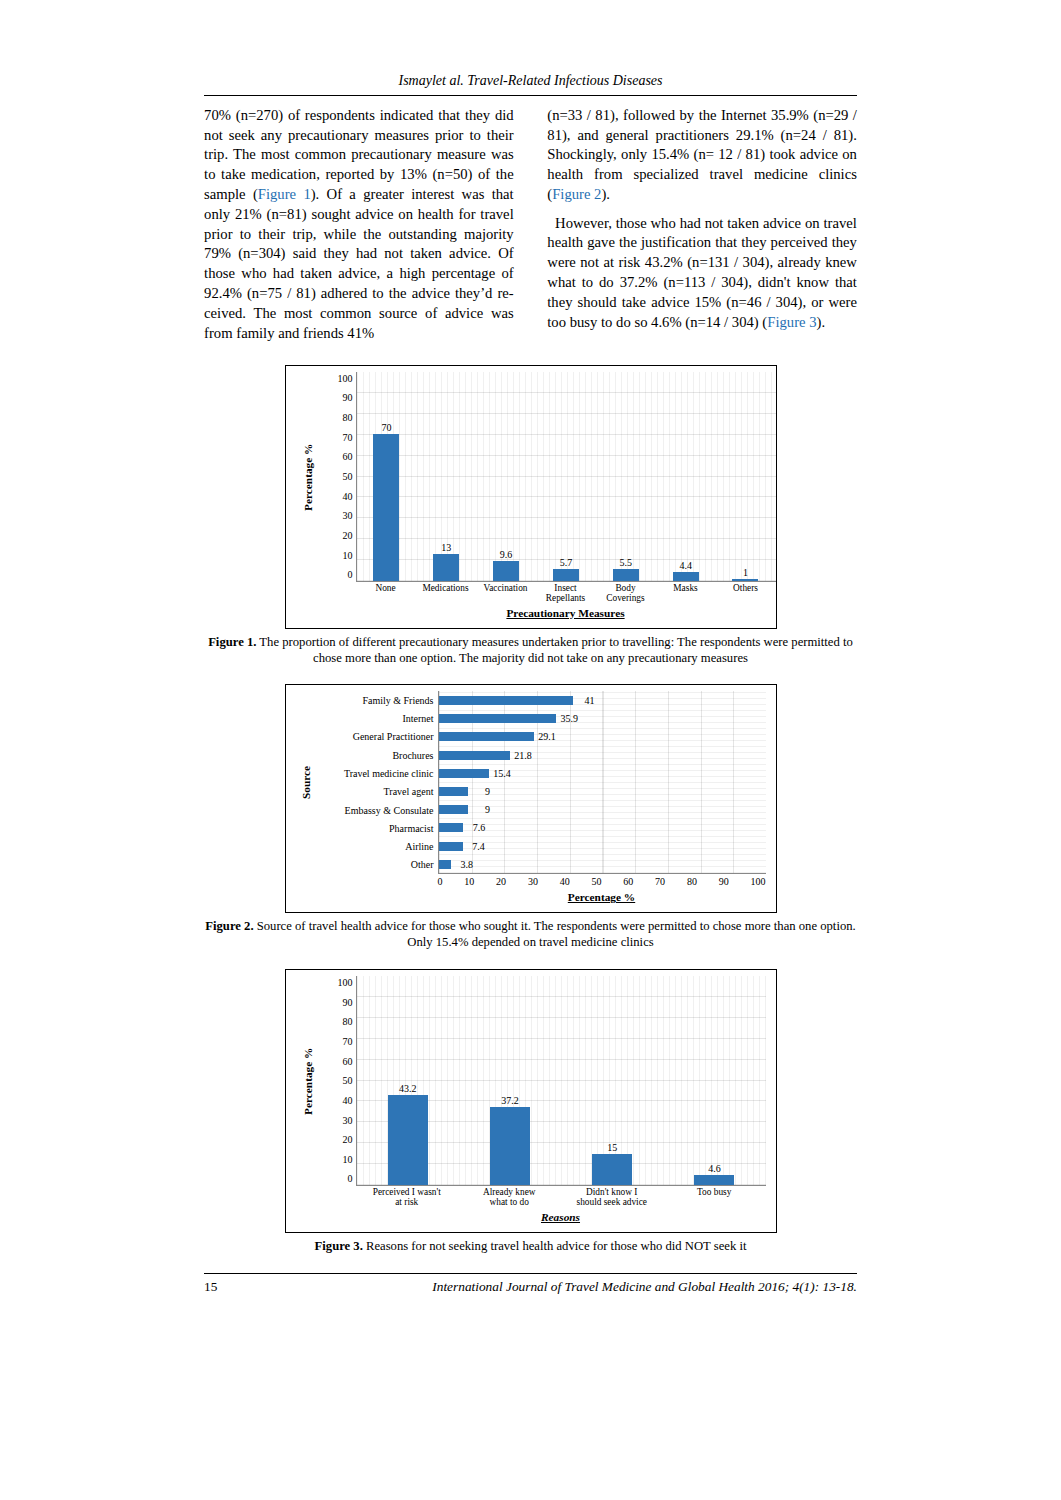Ismayl et al. Travel-Related Infectious Diseases
70% (n=270) of respondents indicated that they did not seek any precautionary measures prior to their trip. The most common precautionary measure was to take medication, reported by 13% (n=50) of the sample (Figure 1). Of a greater interest was that only 21% (n=81) sought advice on health for travel prior to their trip, while the outstanding majority 79% (n=304) said they had not taken advice. Of those who had taken advice, a high percentage of 92.4% (n=75 / 81) adhered to the advice they’d received. The most common source of advice was from family and friends 41%
(n=33 / 81), followed by the Internet 35.9% (n=29 / 81), and general practitioners 29.1% (n=24 / 81). Shockingly, only 15.4% (n= 12 / 81) took advice on health from specialized travel medicine clinics (Figure 2).
However, those who had not taken advice on travel health gave the justification that they perceived they were not at risk 43.2% (n=131 / 304), already knew what to do 37.2% (n=113 / 304), didn't know that they should take advice 15% (n=46 / 304), or were too busy to do so 4.6% (n=14 / 304) (Figure 3).
Percentage %
100
90
80
70
60
50
40
30
20
10
0
70
13
9.6
5.7
5.5
4.4
1
None
Medications
Vaccination
Insect
Repellants
Body
Coverings
Masks
Others
Precautionary Measures
Figure 1. The proportion of different precautionary measures undertaken prior to travelling: The respondents were permitted to chose more than one option. The majority did not take on any precautionary measures
Source
Family & Friends
Internet
General Practitioner
Brochures
Travel medicine clinic
Travel agent
Embassy & Consulate
Pharmacist
Airline
Other
41
35.9
29.1
21.8
15.4
9
9
7.6
7.4
3.8
0
10
20
30
40
50
60
70
80
90
100
Percentage %
Figure 2. Source of travel health advice for those who sought it. The respondents were permitted to chose more than one option. Only 15.4% depended on travel medicine clinics
Percentage %
100
90
80
70
60
50
40
30
20
10
0
43.2
37.2
15
4.6
Perceived I wasn't
at risk
Already knew
what to do
Didn't know I
should seek advice
Too busy
Reasons
Figure 3. Reasons for not seeking travel health advice for those who did NOT seek it
15
International Journal of Travel Medicine and Global Health 2016; 4(1): 13-18.